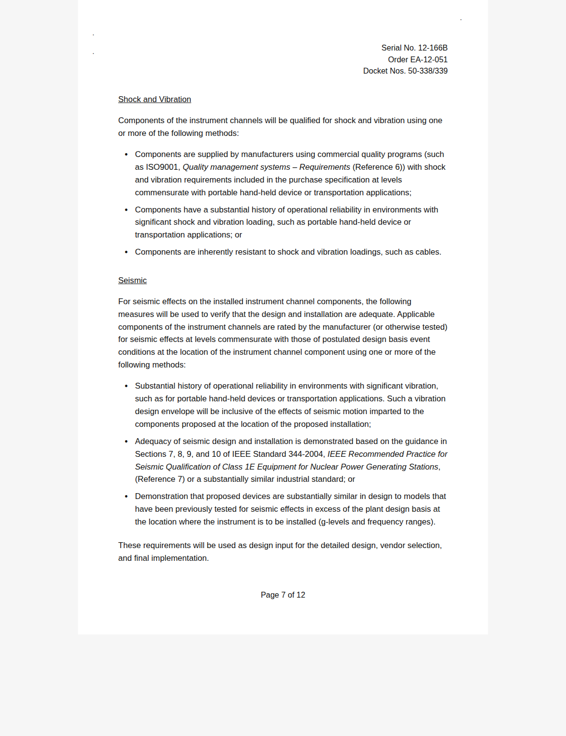. . .
Serial No. 12-166B
Order EA-12-051
Docket Nos. 50-338/339
Shock and Vibration
Components of the instrument channels will be qualified for shock and vibration using one or more of the following methods:
Components are supplied by manufacturers using commercial quality programs (such as ISO9001, Quality management systems – Requirements (Reference 6)) with shock and vibration requirements included in the purchase specification at levels commensurate with portable hand-held device or transportation applications;
Components have a substantial history of operational reliability in environments with significant shock and vibration loading, such as portable hand-held device or transportation applications; or
Components are inherently resistant to shock and vibration loadings, such as cables.
Seismic
For seismic effects on the installed instrument channel components, the following measures will be used to verify that the design and installation are adequate. Applicable components of the instrument channels are rated by the manufacturer (or otherwise tested) for seismic effects at levels commensurate with those of postulated design basis event conditions at the location of the instrument channel component using one or more of the following methods:
Substantial history of operational reliability in environments with significant vibration, such as for portable hand-held devices or transportation applications. Such a vibration design envelope will be inclusive of the effects of seismic motion imparted to the components proposed at the location of the proposed installation;
Adequacy of seismic design and installation is demonstrated based on the guidance in Sections 7, 8, 9, and 10 of IEEE Standard 344-2004, IEEE Recommended Practice for Seismic Qualification of Class 1E Equipment for Nuclear Power Generating Stations, (Reference 7) or a substantially similar industrial standard; or
Demonstration that proposed devices are substantially similar in design to models that have been previously tested for seismic effects in excess of the plant design basis at the location where the instrument is to be installed (g-levels and frequency ranges).
These requirements will be used as design input for the detailed design, vendor selection, and final implementation.
Page 7 of 12